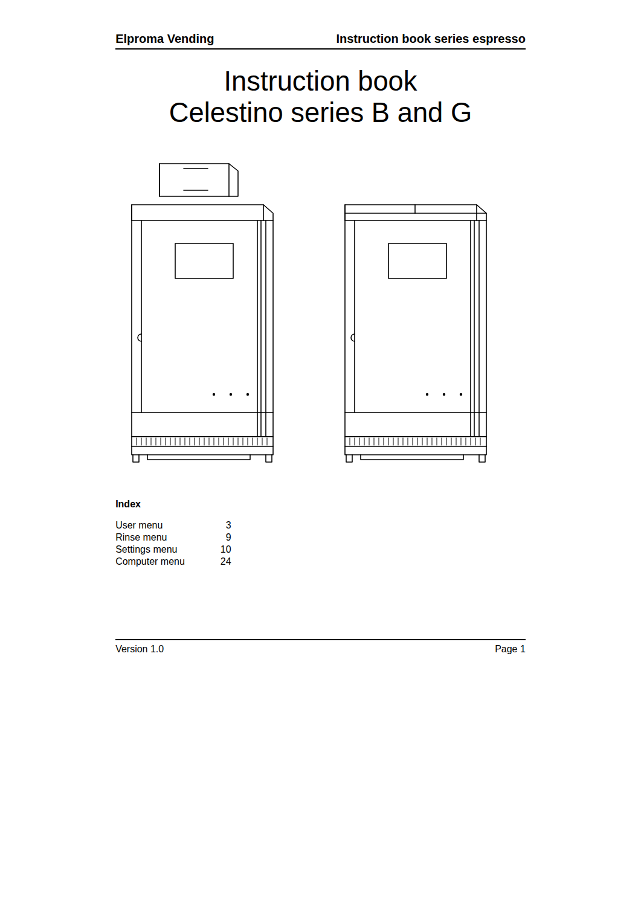Elproma Vending Instruction book series espresso
Instruction book
Celestino series B and G
Index
| User menu | 3 |
| Rinse menu | 9 |
| Settings menu | 10 |
| Computer menu | 24 |
Version 1.0 Page 1